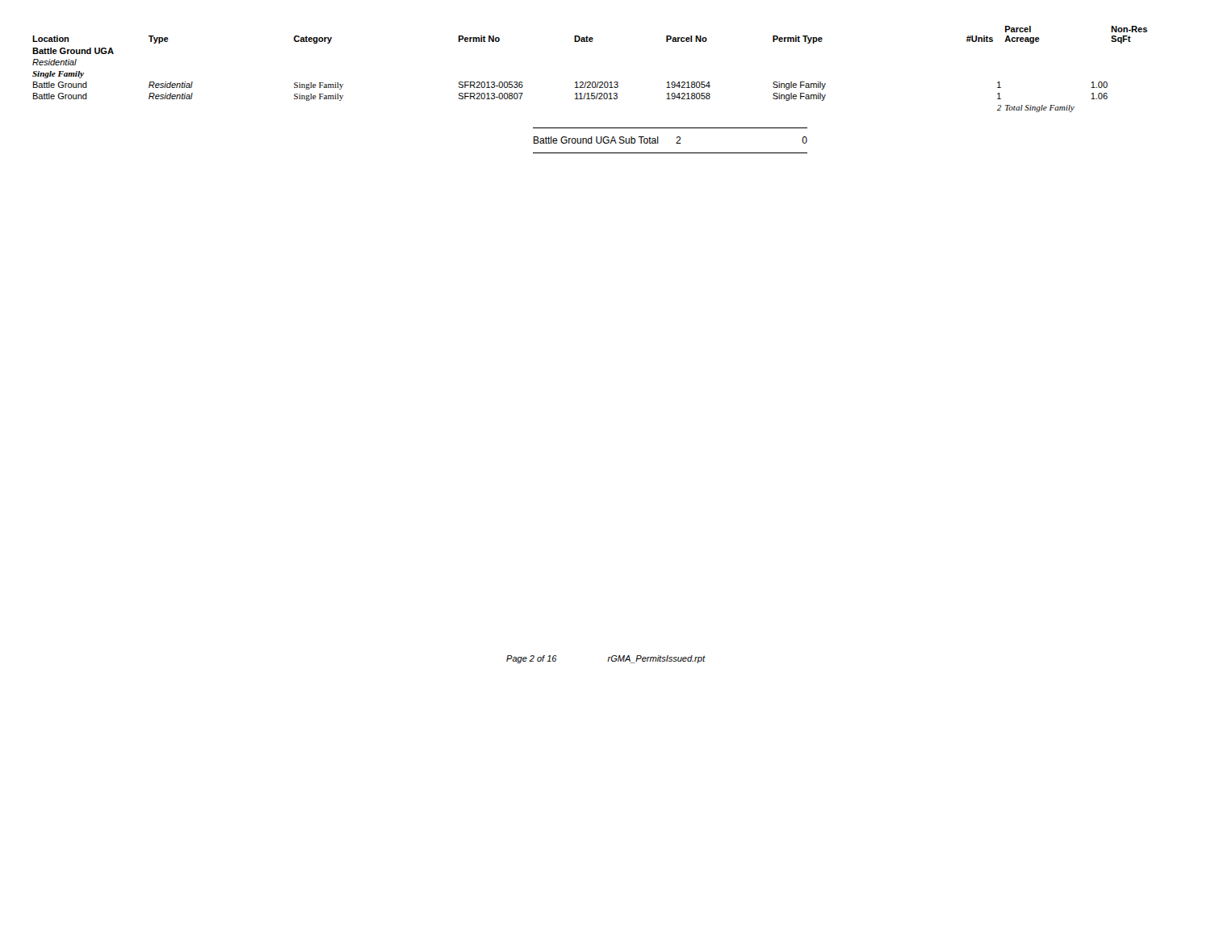| Location | Type | Category | Permit No | Date | Parcel No | Permit Type | #Units | Parcel Acreage | Non-Res SqFt |
| --- | --- | --- | --- | --- | --- | --- | --- | --- | --- |
| Battle Ground UGA |
| Residential |
| Single Family |
| Battle Ground | Residential | Single Family | SFR2013-00536 | 12/20/2013 | 194218054 | Single Family | 1 | 1.00 | |
| Battle Ground | Residential | Single Family | SFR2013-00807 | 11/15/2013 | 194218058 | Single Family | 1 | 1.06 | |
| | 2 | Total Single Family |
| Battle Ground UGA Sub Total | 2 | | 0 |
Page 2 of 16 rGMA_PermitsIssued.rpt